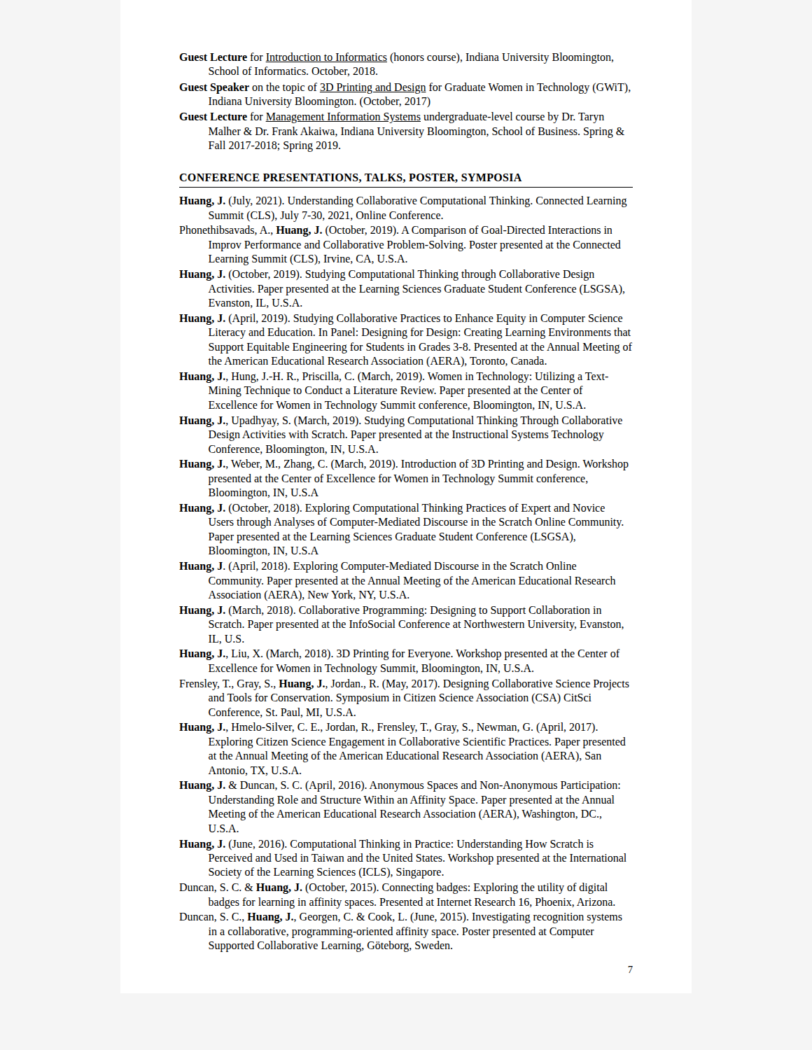Guest Lecture for Introduction to Informatics (honors course), Indiana University Bloomington, School of Informatics. October, 2018.
Guest Speaker on the topic of 3D Printing and Design for Graduate Women in Technology (GWiT), Indiana University Bloomington. (October, 2017)
Guest Lecture for Management Information Systems undergraduate-level course by Dr. Taryn Malher & Dr. Frank Akaiwa, Indiana University Bloomington, School of Business. Spring & Fall 2017-2018; Spring 2019.
Conference Presentations, Talks, Poster, Symposia
Huang, J. (July, 2021). Understanding Collaborative Computational Thinking. Connected Learning Summit (CLS), July 7-30, 2021, Online Conference.
Phonethibsavads, A., Huang, J. (October, 2019). A Comparison of Goal-Directed Interactions in Improv Performance and Collaborative Problem-Solving. Poster presented at the Connected Learning Summit (CLS), Irvine, CA, U.S.A.
Huang, J. (October, 2019). Studying Computational Thinking through Collaborative Design Activities. Paper presented at the Learning Sciences Graduate Student Conference (LSGSA), Evanston, IL, U.S.A.
Huang, J. (April, 2019). Studying Collaborative Practices to Enhance Equity in Computer Science Literacy and Education. In Panel: Designing for Design: Creating Learning Environments that Support Equitable Engineering for Students in Grades 3-8. Presented at the Annual Meeting of the American Educational Research Association (AERA), Toronto, Canada.
Huang, J., Hung, J.-H. R., Priscilla, C. (March, 2019). Women in Technology: Utilizing a Text-Mining Technique to Conduct a Literature Review. Paper presented at the Center of Excellence for Women in Technology Summit conference, Bloomington, IN, U.S.A.
Huang, J., Upadhyay, S. (March, 2019). Studying Computational Thinking Through Collaborative Design Activities with Scratch. Paper presented at the Instructional Systems Technology Conference, Bloomington, IN, U.S.A.
Huang, J., Weber, M., Zhang, C. (March, 2019). Introduction of 3D Printing and Design. Workshop presented at the Center of Excellence for Women in Technology Summit conference, Bloomington, IN, U.S.A
Huang, J. (October, 2018). Exploring Computational Thinking Practices of Expert and Novice Users through Analyses of Computer-Mediated Discourse in the Scratch Online Community. Paper presented at the Learning Sciences Graduate Student Conference (LSGSA), Bloomington, IN, U.S.A
Huang, J. (April, 2018). Exploring Computer-Mediated Discourse in the Scratch Online Community. Paper presented at the Annual Meeting of the American Educational Research Association (AERA), New York, NY, U.S.A.
Huang, J. (March, 2018). Collaborative Programming: Designing to Support Collaboration in Scratch. Paper presented at the InfoSocial Conference at Northwestern University, Evanston, IL, U.S.
Huang, J., Liu, X. (March, 2018). 3D Printing for Everyone. Workshop presented at the Center of Excellence for Women in Technology Summit, Bloomington, IN, U.S.A.
Frensley, T., Gray, S., Huang, J., Jordan., R. (May, 2017). Designing Collaborative Science Projects and Tools for Conservation. Symposium in Citizen Science Association (CSA) CitSci Conference, St. Paul, MI, U.S.A.
Huang, J., Hmelo-Silver, C. E., Jordan, R., Frensley, T., Gray, S., Newman, G. (April, 2017). Exploring Citizen Science Engagement in Collaborative Scientific Practices. Paper presented at the Annual Meeting of the American Educational Research Association (AERA), San Antonio, TX, U.S.A.
Huang, J. & Duncan, S. C. (April, 2016). Anonymous Spaces and Non-Anonymous Participation: Understanding Role and Structure Within an Affinity Space. Paper presented at the Annual Meeting of the American Educational Research Association (AERA), Washington, DC., U.S.A.
Huang, J. (June, 2016). Computational Thinking in Practice: Understanding How Scratch is Perceived and Used in Taiwan and the United States. Workshop presented at the International Society of the Learning Sciences (ICLS), Singapore.
Duncan, S. C. & Huang, J. (October, 2015). Connecting badges: Exploring the utility of digital badges for learning in affinity spaces. Presented at Internet Research 16, Phoenix, Arizona.
Duncan, S. C., Huang, J., Georgen, C. & Cook, L. (June, 2015). Investigating recognition systems in a collaborative, programming-oriented affinity space. Poster presented at Computer Supported Collaborative Learning, Göteborg, Sweden.
7